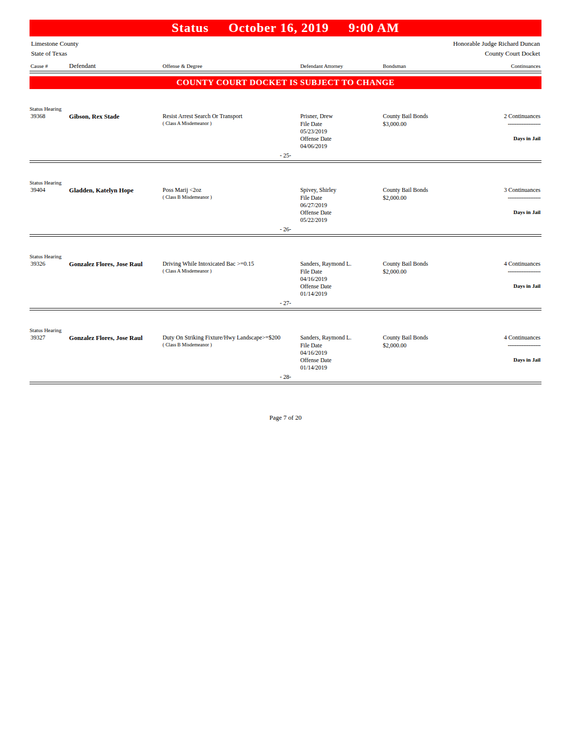Status October 16, 20199:00 AM
| Limestone County | Honorable Judge Richard Duncan |
| State of Texas | County Court Docket |
| Cause # | Defendant | Offense & Degree | Defendant Attorney | Bondsman | Continuances |
COUNTY COURT DOCKET IS SUBJECT TO CHANGE
Status Hearing
| 39368 | Gibson, Rex Stade | Resist Arrest Search Or Transport | Prisner, Drew | County Bail Bonds | 2 Continuances |
| | | ( Class A Misdemeanor ) | File Date 05/23/2019 | $3,000.00 | ------------------- |
| | | | Offense Date 04/06/2019 | | Days in Jail |
- 25-
Status Hearing
| 39404 | Gladden, Katelyn Hope | Poss Marij <2oz | Spivey, Shirley | County Bail Bonds | 3 Continuances |
| | | ( Class B Misdemeanor ) | File Date 06/27/2019 | $2,000.00 | ------------------- |
| | | | Offense Date 05/22/2019 | | Days in Jail |
- 26-
Status Hearing
| 39326 | Gonzalez Flores, Jose Raul | Driving While Intoxicated Bac >=0.15 | Sanders, Raymond L. | County Bail Bonds | 4 Continuances |
| | | ( Class A Misdemeanor ) | File Date 04/16/2019 | $2,000.00 | ------------------- |
| | | | Offense Date 01/14/2019 | | Days in Jail |
- 27-
Status Hearing
| 39327 | Gonzalez Flores, Jose Raul | Duty On Striking Fixture/Hwy Landscape>=$200 | Sanders, Raymond L. | County Bail Bonds | 4 Continuances |
| | | ( Class B Misdemeanor ) | File Date 04/16/2019 | $2,000.00 | ------------------- |
| | | | Offense Date 01/14/2019 | | Days in Jail |
- 28-
Page 7 of 20